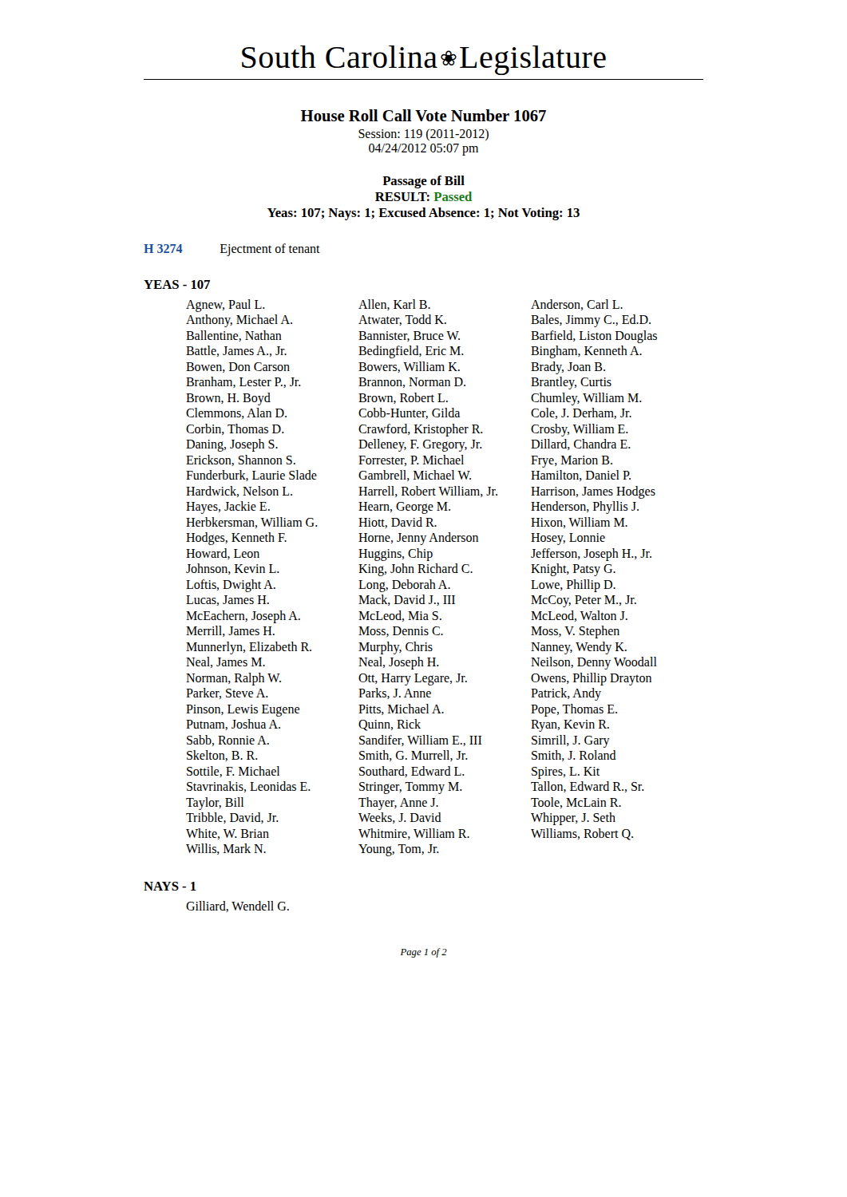South Carolina❀Legislature
House Roll Call Vote Number 1067
Session: 119 (2011-2012)
04/24/2012 05:07 pm
Passage of Bill
RESULT: Passed
Yeas: 107; Nays: 1; Excused Absence: 1; Not Voting: 13
H 3274 Ejectment of tenant
YEAS - 107
| Agnew, Paul L. | Allen, Karl B. | Anderson, Carl L. |
| Anthony, Michael A. | Atwater, Todd K. | Bales, Jimmy C., Ed.D. |
| Ballentine, Nathan | Bannister, Bruce W. | Barfield, Liston Douglas |
| Battle, James A., Jr. | Bedingfield, Eric M. | Bingham, Kenneth A. |
| Bowen, Don Carson | Bowers, William K. | Brady, Joan B. |
| Branham, Lester P., Jr. | Brannon, Norman D. | Brantley, Curtis |
| Brown, H. Boyd | Brown, Robert L. | Chumley, William M. |
| Clemmons, Alan D. | Cobb-Hunter, Gilda | Cole, J. Derham, Jr. |
| Corbin, Thomas D. | Crawford, Kristopher R. | Crosby, William E. |
| Daning, Joseph S. | Delleney, F. Gregory, Jr. | Dillard, Chandra E. |
| Erickson, Shannon S. | Forrester, P. Michael | Frye, Marion B. |
| Funderburk, Laurie Slade | Gambrell, Michael W. | Hamilton, Daniel P. |
| Hardwick, Nelson L. | Harrell, Robert William, Jr. | Harrison, James Hodges |
| Hayes, Jackie E. | Hearn, George M. | Henderson, Phyllis J. |
| Herbkersman, William G. | Hiott, David R. | Hixon, William M. |
| Hodges, Kenneth F. | Horne, Jenny Anderson | Hosey, Lonnie |
| Howard, Leon | Huggins, Chip | Jefferson, Joseph H., Jr. |
| Johnson, Kevin L. | King, John Richard C. | Knight, Patsy G. |
| Loftis, Dwight A. | Long, Deborah A. | Lowe, Phillip D. |
| Lucas, James H. | Mack, David J., III | McCoy, Peter M., Jr. |
| McEachern, Joseph A. | McLeod, Mia S. | McLeod, Walton J. |
| Merrill, James H. | Moss, Dennis C. | Moss, V. Stephen |
| Munnerlyn, Elizabeth R. | Murphy, Chris | Nanney, Wendy K. |
| Neal, James M. | Neal, Joseph H. | Neilson, Denny Woodall |
| Norman, Ralph W. | Ott, Harry Legare, Jr. | Owens, Phillip Drayton |
| Parker, Steve A. | Parks, J. Anne | Patrick, Andy |
| Pinson, Lewis Eugene | Pitts, Michael A. | Pope, Thomas E. |
| Putnam, Joshua A. | Quinn, Rick | Ryan, Kevin R. |
| Sabb, Ronnie A. | Sandifer, William E., III | Simrill, J. Gary |
| Skelton, B. R. | Smith, G. Murrell, Jr. | Smith, J. Roland |
| Sottile, F. Michael | Southard, Edward L. | Spires, L. Kit |
| Stavrinakis, Leonidas E. | Stringer, Tommy M. | Tallon, Edward R., Sr. |
| Taylor, Bill | Thayer, Anne J. | Toole, McLain R. |
| Tribble, David, Jr. | Weeks, J. David | Whipper, J. Seth |
| White, W. Brian | Whitmire, William R. | Williams, Robert Q. |
| Willis, Mark N. | Young, Tom, Jr. | |
NAYS - 1
| Gilliard, Wendell G. | | |
Page 1 of 2